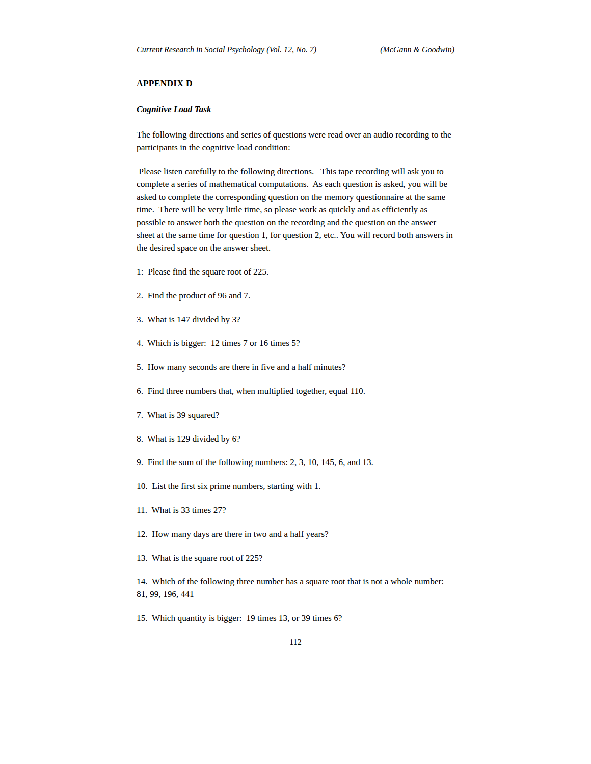Current Research in Social Psychology (Vol. 12, No. 7) (McGann & Goodwin)
APPENDIX D
Cognitive Load Task
The following directions and series of questions were read over an audio recording to the participants in the cognitive load condition:
Please listen carefully to the following directions. This tape recording will ask you to complete a series of mathematical computations. As each question is asked, you will be asked to complete the corresponding question on the memory questionnaire at the same time. There will be very little time, so please work as quickly and as efficiently as possible to answer both the question on the recording and the question on the answer sheet at the same time for question 1, for question 2, etc.. You will record both answers in the desired space on the answer sheet.
1: Please find the square root of 225.
2. Find the product of 96 and 7.
3. What is 147 divided by 3?
4. Which is bigger: 12 times 7 or 16 times 5?
5. How many seconds are there in five and a half minutes?
6. Find three numbers that, when multiplied together, equal 110.
7. What is 39 squared?
8. What is 129 divided by 6?
9. Find the sum of the following numbers: 2, 3, 10, 145, 6, and 13.
10. List the first six prime numbers, starting with 1.
11. What is 33 times 27?
12. How many days are there in two and a half years?
13. What is the square root of 225?
14. Which of the following three number has a square root that is not a whole number: 81, 99, 196, 441
15. Which quantity is bigger: 19 times 13, or 39 times 6?
112